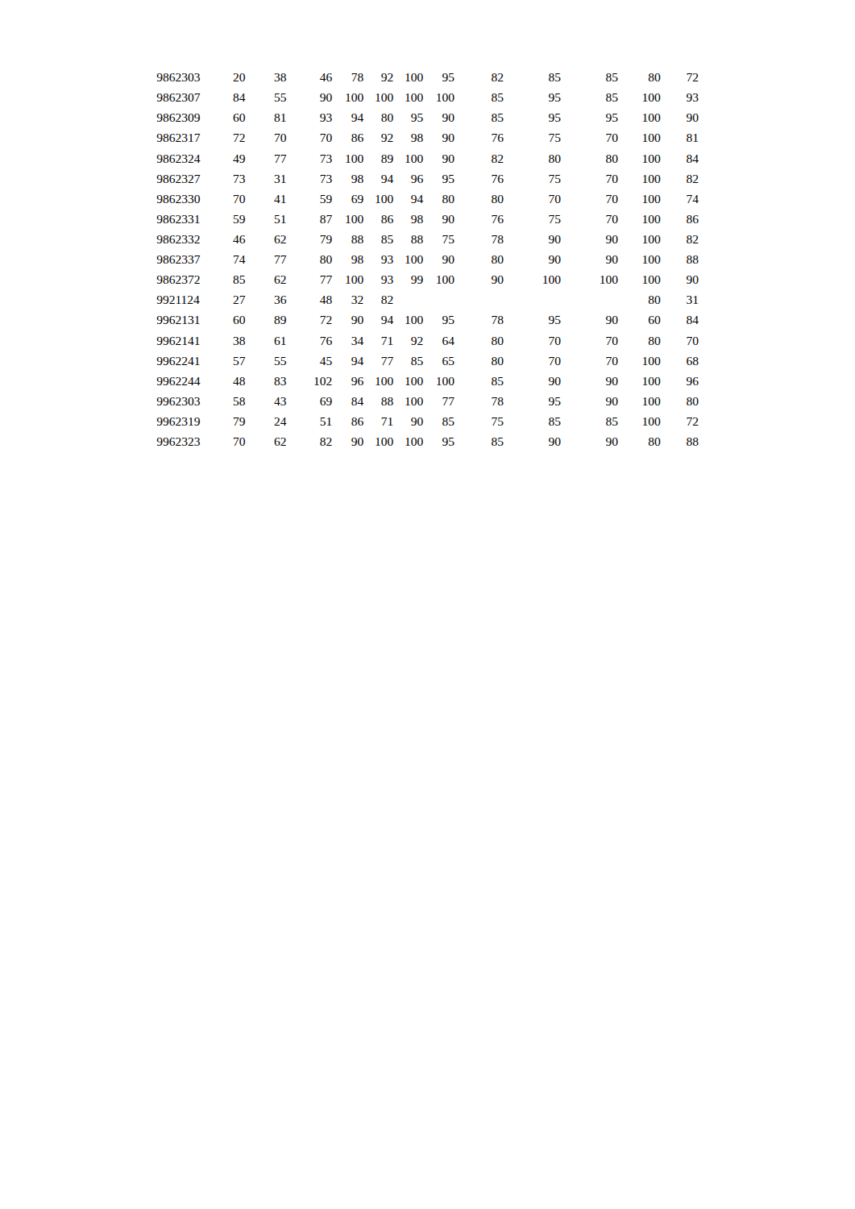| 9862303 | 20 | 38 | 46 | 78 | 92 | 100 | 95 | 82 | 85 | 85 | 80 | 72 |
| 9862307 | 84 | 55 | 90 | 100 | 100 | 100 | 100 | 85 | 95 | 85 | 100 | 93 |
| 9862309 | 60 | 81 | 93 | 94 | 80 | 95 | 90 | 85 | 95 | 95 | 100 | 90 |
| 9862317 | 72 | 70 | 70 | 86 | 92 | 98 | 90 | 76 | 75 | 70 | 100 | 81 |
| 9862324 | 49 | 77 | 73 | 100 | 89 | 100 | 90 | 82 | 80 | 80 | 100 | 84 |
| 9862327 | 73 | 31 | 73 | 98 | 94 | 96 | 95 | 76 | 75 | 70 | 100 | 82 |
| 9862330 | 70 | 41 | 59 | 69 | 100 | 94 | 80 | 80 | 70 | 70 | 100 | 74 |
| 9862331 | 59 | 51 | 87 | 100 | 86 | 98 | 90 | 76 | 75 | 70 | 100 | 86 |
| 9862332 | 46 | 62 | 79 | 88 | 85 | 88 | 75 | 78 | 90 | 90 | 100 | 82 |
| 9862337 | 74 | 77 | 80 | 98 | 93 | 100 | 90 | 80 | 90 | 90 | 100 | 88 |
| 9862372 | 85 | 62 | 77 | 100 | 93 | 99 | 100 | 90 | 100 | 100 | 100 | 90 |
| 9921124 | 27 | 36 | 48 | 32 | 82 | | | | | | 80 | 31 |
| 9962131 | 60 | 89 | 72 | 90 | 94 | 100 | 95 | 78 | 95 | 90 | 60 | 84 |
| 9962141 | 38 | 61 | 76 | 34 | 71 | 92 | 64 | 80 | 70 | 70 | 80 | 70 |
| 9962241 | 57 | 55 | 45 | 94 | 77 | 85 | 65 | 80 | 70 | 70 | 100 | 68 |
| 9962244 | 48 | 83 | 102 | 96 | 100 | 100 | 100 | 85 | 90 | 90 | 100 | 96 |
| 9962303 | 58 | 43 | 69 | 84 | 88 | 100 | 77 | 78 | 95 | 90 | 100 | 80 |
| 9962319 | 79 | 24 | 51 | 86 | 71 | 90 | 85 | 75 | 85 | 85 | 100 | 72 |
| 9962323 | 70 | 62 | 82 | 90 | 100 | 100 | 95 | 85 | 90 | 90 | 80 | 88 |